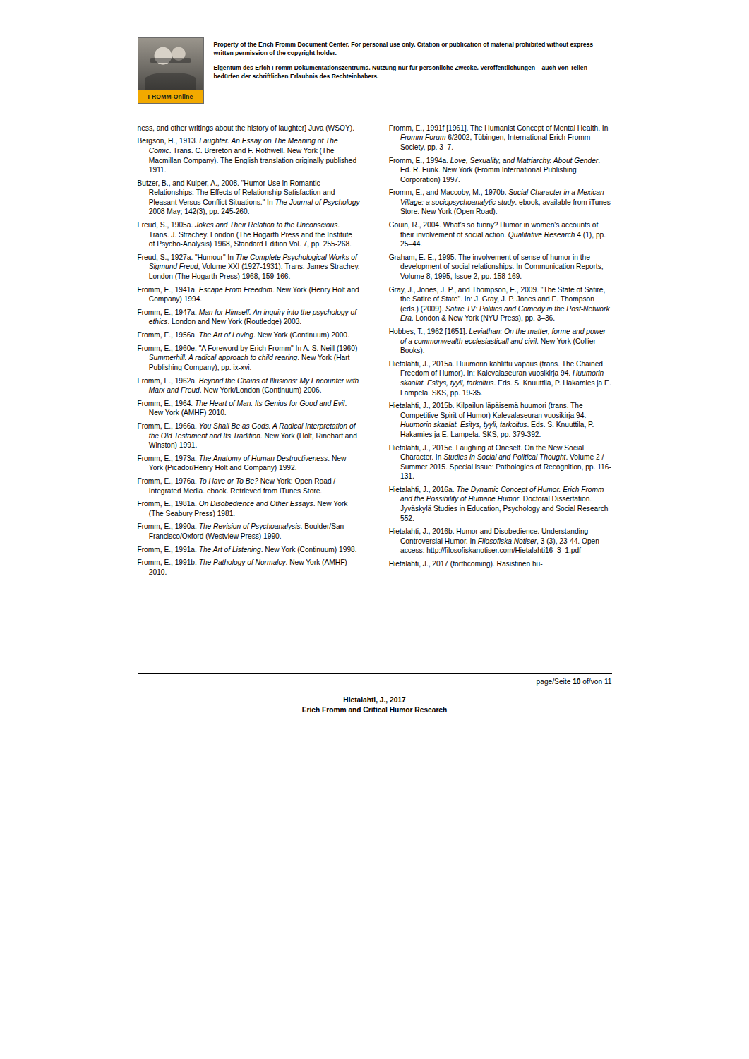FROMM-Online
Property of the Erich Fromm Document Center. For personal use only. Citation or publication of material prohibited without express written permission of the copyright holder.
Eigentum des Erich Fromm Dokumentationszentrums. Nutzung nur für persönliche Zwecke. Veröffentlichungen – auch von Teilen – bedürfen der schriftlichen Erlaubnis des Rechteinhabers.
ness, and other writings about the history of laughter] Juva (WSOY).
Bergson, H., 1913. Laughter. An Essay on The Meaning of The Comic. Trans. C. Brereton and F. Rothwell. New York (The Macmillan Company). The English translation originally published 1911.
Butzer, B., and Kuiper, A., 2008. "Humor Use in Romantic Relationships: The Effects of Relationship Satisfaction and Pleasant Versus Conflict Situations." In The Journal of Psychology 2008 May; 142(3), pp. 245-260.
Freud, S., 1905a. Jokes and Their Relation to the Unconscious. Trans. J. Strachey. London (The Hogarth Press and the Institute of Psycho-Analysis) 1968, Standard Edition Vol. 7, pp. 255-268.
Freud, S., 1927a. "Humour" In The Complete Psychological Works of Sigmund Freud, Volume XXI (1927-1931). Trans. James Strachey. London (The Hogarth Press) 1968, 159-166.
Fromm, E., 1941a. Escape From Freedom. New York (Henry Holt and Company) 1994.
Fromm, E., 1947a. Man for Himself. An inquiry into the psychology of ethics. London and New York (Routledge) 2003.
Fromm, E., 1956a. The Art of Loving. New York (Continuum) 2000.
Fromm, E., 1960e. "A Foreword by Erich Fromm" In A. S. Neill (1960) Summerhill. A radical approach to child rearing. New York (Hart Publishing Company), pp. ix-xvi.
Fromm, E., 1962a. Beyond the Chains of Illusions: My Encounter with Marx and Freud. New York/London (Continuum) 2006.
Fromm, E., 1964. The Heart of Man. Its Genius for Good and Evil. New York (AMHF) 2010.
Fromm, E., 1966a. You Shall Be as Gods. A Radical Interpretation of the Old Testament and Its Tradition. New York (Holt, Rinehart and Winston) 1991.
Fromm, E., 1973a. The Anatomy of Human Destructiveness. New York (Picador/Henry Holt and Company) 1992.
Fromm, E., 1976a. To Have or To Be? New York: Open Road / Integrated Media. ebook. Retrieved from iTunes Store.
Fromm, E., 1981a. On Disobedience and Other Essays. New York (The Seabury Press) 1981.
Fromm, E., 1990a. The Revision of Psychoanalysis. Boulder/San Francisco/Oxford (Westview Press) 1990.
Fromm, E., 1991a. The Art of Listening. New York (Continuum) 1998.
Fromm, E., 1991b. The Pathology of Normalcy. New York (AMHF) 2010.
Fromm, E., 1991f [1961]. The Humanist Concept of Mental Health. In Fromm Forum 6/2002, Tübingen, International Erich Fromm Society, pp. 3–7.
Fromm, E., 1994a. Love, Sexuality, and Matriarchy. About Gender. Ed. R. Funk. New York (Fromm International Publishing Corporation) 1997.
Fromm, E., and Maccoby, M., 1970b. Social Character in a Mexican Village: a sociopsychoanalytic study. ebook, available from iTunes Store. New York (Open Road).
Gouin, R., 2004. What's so funny? Humor in women's accounts of their involvement of social action. Qualitative Research 4 (1), pp. 25–44.
Graham, E. E., 1995. The involvement of sense of humor in the development of social relationships. In Communication Reports, Volume 8, 1995, Issue 2, pp. 158-169.
Gray, J., Jones, J. P., and Thompson, E., 2009. "The State of Satire, the Satire of State". In: J. Gray, J. P. Jones and E. Thompson (eds.) (2009). Satire TV: Politics and Comedy in the Post-Network Era. London & New York (NYU Press), pp. 3–36.
Hobbes, T., 1962 [1651]. Leviathan: On the matter, forme and power of a commonwealth ecclesiasticall and civil. New York (Collier Books).
Hietalahti, J., 2015a. Huumorin kahlittu vapaus (trans. The Chained Freedom of Humor). In: Kalevalaseuran vuosikirja 94. Huumorin skaalat. Esitys, tyyli, tarkoitus. Eds. S. Knuuttila, P. Hakamies ja E. Lampela. SKS, pp. 19-35.
Hietalahti, J., 2015b. Kilpailun läpäisemä huumori (trans. The Competitive Spirit of Humor) Kalevalaseuran vuosikirja 94. Huumorin skaalat. Esitys, tyyli, tarkoitus. Eds. S. Knuuttila, P. Hakamies ja E. Lampela. SKS, pp. 379-392.
Hietalahti, J., 2015c. Laughing at Oneself. On the New Social Character. In Studies in Social and Political Thought. Volume 2 / Summer 2015. Special issue: Pathologies of Recognition, pp. 116-131.
Hietalahti, J., 2016a. The Dynamic Concept of Humor. Erich Fromm and the Possibility of Humane Humor. Doctoral Dissertation. Jyväskylä Studies in Education, Psychology and Social Research 552.
Hietalahti, J., 2016b. Humor and Disobedience. Understanding Controversial Humor. In Filosofiska Notiser, 3 (3), 23-44. Open access: http://filosofiskanotiser.com/Hietalahti16_3_1.pdf
Hietalahti, J., 2017 (forthcoming). Rasistinen hu-
page/Seite 10 of/von 11
Hietalahti, J., 2017
Erich Fromm and Critical Humor Research